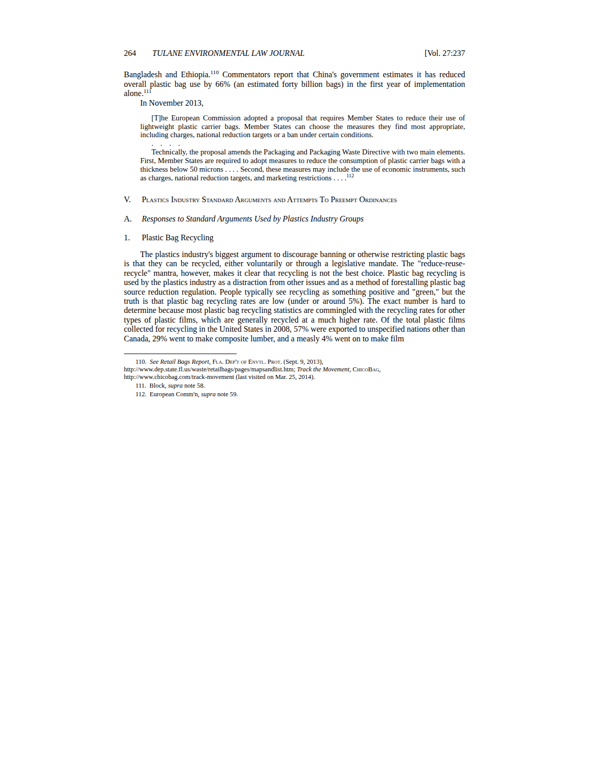264 TULANE ENVIRONMENTAL LAW JOURNAL [Vol. 27:237
Bangladesh and Ethiopia.110 Commentators report that China's government estimates it has reduced overall plastic bag use by 66% (an estimated forty billion bags) in the first year of implementation alone.111
In November 2013,
[T]he European Commission adopted a proposal that requires Member States to reduce their use of lightweight plastic carrier bags. Member States can choose the measures they find most appropriate, including charges, national reduction targets or a ban under certain conditions.
. . . .
Technically, the proposal amends the Packaging and Packaging Waste Directive with two main elements. First, Member States are required to adopt measures to reduce the consumption of plastic carrier bags with a thickness below 50 microns . . . . Second, these measures may include the use of economic instruments, such as charges, national reduction targets, and marketing restrictions . . . .112
V. Plastics Industry Standard Arguments and Attempts To Preempt Ordinances
A. Responses to Standard Arguments Used by Plastics Industry Groups
1. Plastic Bag Recycling
The plastics industry's biggest argument to discourage banning or otherwise restricting plastic bags is that they can be recycled, either voluntarily or through a legislative mandate. The "reduce-reuse-recycle" mantra, however, makes it clear that recycling is not the best choice. Plastic bag recycling is used by the plastics industry as a distraction from other issues and as a method of forestalling plastic bag source reduction regulation. People typically see recycling as something positive and "green," but the truth is that plastic bag recycling rates are low (under or around 5%). The exact number is hard to determine because most plastic bag recycling statistics are commingled with the recycling rates for other types of plastic films, which are generally recycled at a much higher rate. Of the total plastic films collected for recycling in the United States in 2008, 57% were exported to unspecified nations other than Canada, 29% went to make composite lumber, and a measly 4% went on to make film
110. See Retail Bags Report, Fla. Dep't of Envtl. Prot. (Sept. 9, 2013), http://www.dep.state.fl.us/waste/retailbags/pages/mapsandlist.htm; Track the Movement, ChicoBag, http://www.chicobag.com/track-movement (last visited on Mar. 25, 2014).
111. Block, supra note 58.
112. European Comm'n, supra note 59.